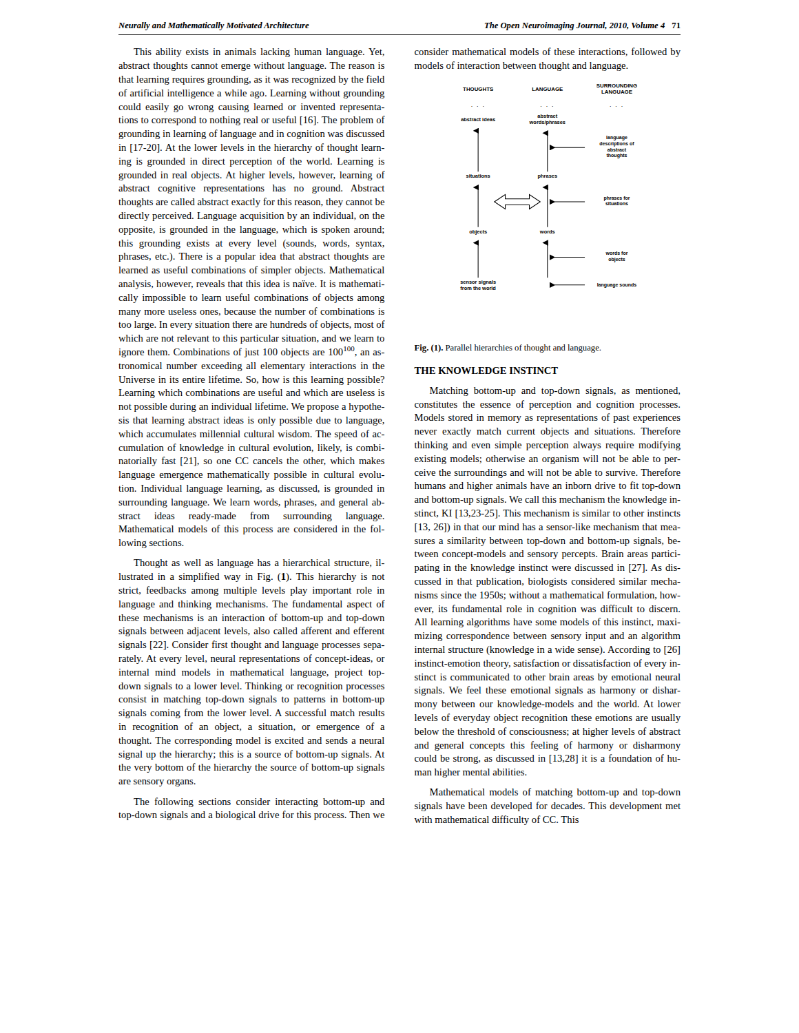Neurally and Mathematically Motivated Architecture The Open Neuroimaging Journal, 2010, Volume 471
This ability exists in animals lacking human language. Yet, abstract thoughts cannot emerge without language. The reason is that learning requires grounding, as it was recognized by the field of artificial intelligence a while ago. Learning without grounding could easily go wrong causing learned or invented representations to correspond to nothing real or useful [16]. The problem of grounding in learning of language and in cognition was discussed in [17-20]. At the lower levels in the hierarchy of thought learning is grounded in direct perception of the world. Learning is grounded in real objects. At higher levels, however, learning of abstract cognitive representations has no ground. Abstract thoughts are called abstract exactly for this reason, they cannot be directly perceived. Language acquisition by an individual, on the opposite, is grounded in the language, which is spoken around; this grounding exists at every level (sounds, words, syntax, phrases, etc.). There is a popular idea that abstract thoughts are learned as useful combinations of simpler objects. Mathematical analysis, however, reveals that this idea is naïve. It is mathematically impossible to learn useful combinations of objects among many more useless ones, because the number of combinations is too large. In every situation there are hundreds of objects, most of which are not relevant to this particular situation, and we learn to ignore them. Combinations of just 100 objects are 100100, an astronomical number exceeding all elementary interactions in the Universe in its entire lifetime. So, how is this learning possible? Learning which combinations are useful and which are useless is not possible during an individual lifetime. We propose a hypothesis that learning abstract ideas is only possible due to language, which accumulates millennial cultural wisdom. The speed of accumulation of knowledge in cultural evolution, likely, is combinatorially fast [21], so one CC cancels the other, which makes language emergence mathematically possible in cultural evolution. Individual language learning, as discussed, is grounded in surrounding language. We learn words, phrases, and general abstract ideas ready-made from surrounding language. Mathematical models of this process are considered in the following sections.
Thought as well as language has a hierarchical structure, illustrated in a simplified way in Fig. (1). This hierarchy is not strict, feedbacks among multiple levels play important role in language and thinking mechanisms. The fundamental aspect of these mechanisms is an interaction of bottom-up and top-down signals between adjacent levels, also called afferent and efferent signals [22]. Consider first thought and language processes separately. At every level, neural representations of concept-ideas, or internal mind models in mathematical language, project top-down signals to a lower level. Thinking or recognition processes consist in matching top-down signals to patterns in bottom-up signals coming from the lower level. A successful match results in recognition of an object, a situation, or emergence of a thought. The corresponding model is excited and sends a neural signal up the hierarchy; this is a source of bottom-up signals. At the very bottom of the hierarchy the source of bottom-up signals are sensory organs.
The following sections consider interacting bottom-up and top-down signals and a biological drive for this process. Then we consider mathematical models of these interactions, followed by models of interaction between thought and language.
Parallel hierarchies of thought and language Three columns labeled THOUGHTS, LANGUAGE and SURROUNDING LANGUAGE. Arrows ascend each column from sensor signals and language sounds at the bottom through objects/words and situations/phrases to abstract ideas and abstract words/phrases at the top, with horizontal arrows from the surrounding language column into the language column and a double-headed arrow between situations and phrases. THOUGHTS LANGUAGE SURROUNDING LANGUAGE . . . . . . . . . abstract ideas abstract words/phrases language descriptions of abstract thoughts situations phrases phrases for situations objects words words for objects sensor signals from the world language sounds
Fig. (1). Parallel hierarchies of thought and language.
The Knowledge Instinct
Matching bottom-up and top-down signals, as mentioned, constitutes the essence of perception and cognition processes. Models stored in memory as representations of past experiences never exactly match current objects and situations. Therefore thinking and even simple perception always require modifying existing models; otherwise an organism will not be able to perceive the surroundings and will not be able to survive. Therefore humans and higher animals have an inborn drive to fit top-down and bottom-up signals. We call this mechanism the knowledge instinct, KI [13,23-25]. This mechanism is similar to other instincts [13, 26]) in that our mind has a sensor-like mechanism that measures a similarity between top-down and bottom-up signals, between concept-models and sensory percepts. Brain areas participating in the knowledge instinct were discussed in [27]. As discussed in that publication, biologists considered similar mechanisms since the 1950s; without a mathematical formulation, however, its fundamental role in cognition was difficult to discern. All learning algorithms have some models of this instinct, maximizing correspondence between sensory input and an algorithm internal structure (knowledge in a wide sense). According to [26] instinct-emotion theory, satisfaction or dissatisfaction of every instinct is communicated to other brain areas by emotional neural signals. We feel these emotional signals as harmony or disharmony between our knowledge-models and the world. At lower levels of everyday object recognition these emotions are usually below the threshold of consciousness; at higher levels of abstract and general concepts this feeling of harmony or disharmony could be strong, as discussed in [13,28] it is a foundation of human higher mental abilities.
Mathematical models of matching bottom-up and top-down signals have been developed for decades. This development met with mathematical difficulty of CC. This